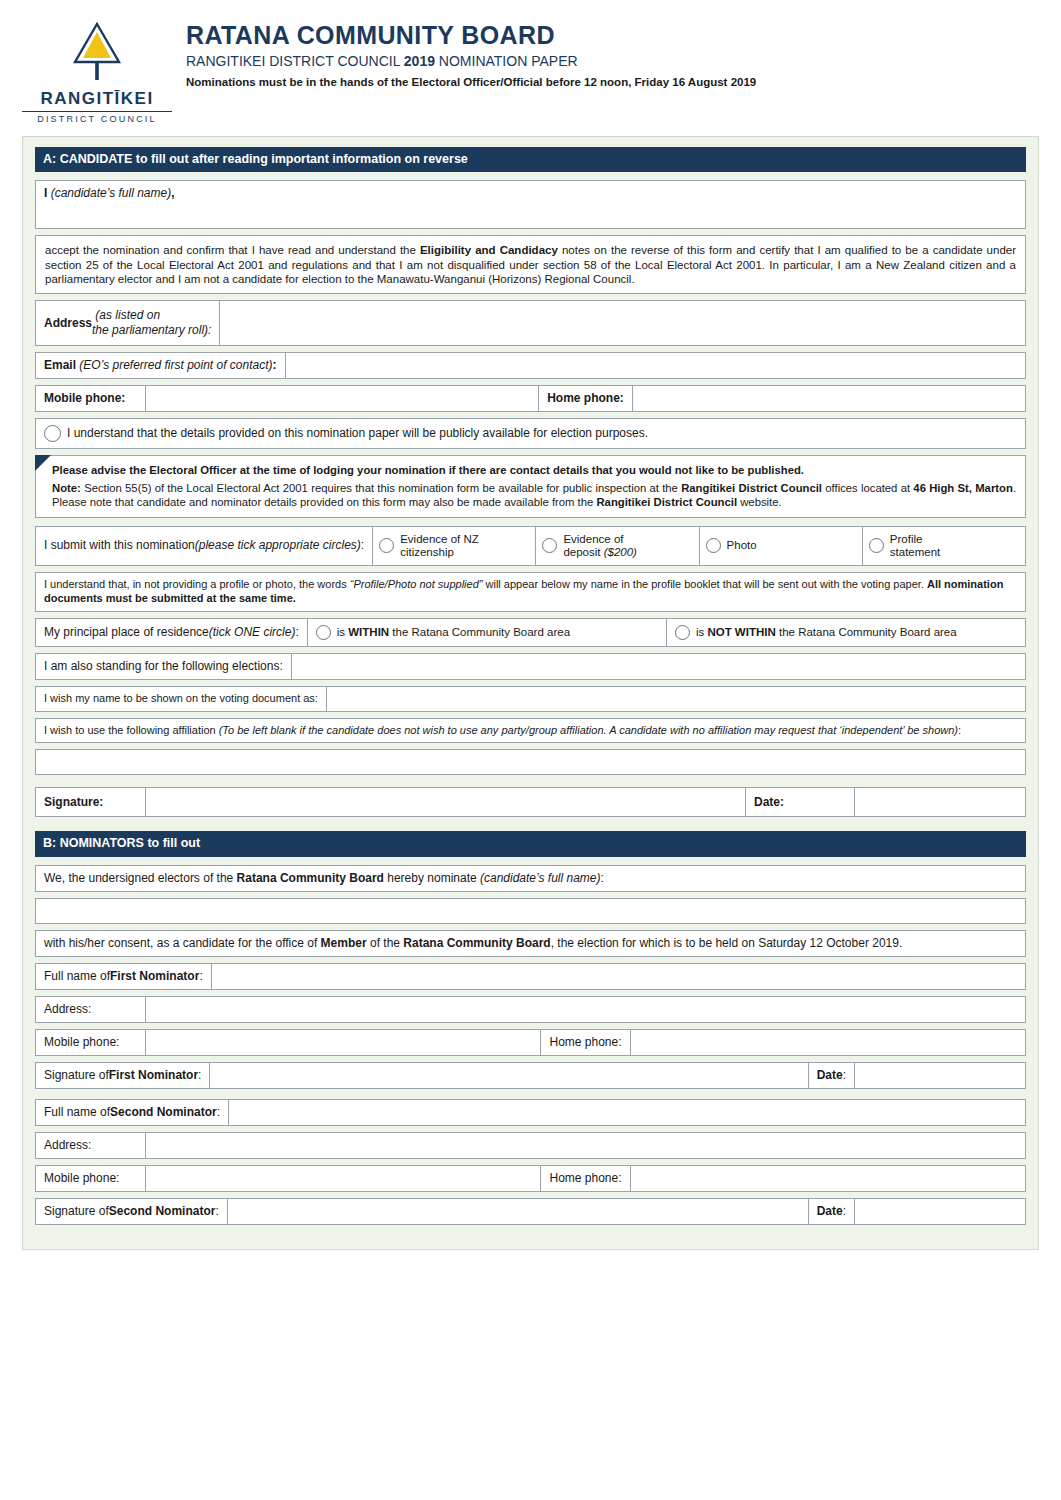RANGITĪKEI
DISTRICT COUNCIL
RATANA COMMUNITY BOARD
RANGITIKEI DISTRICT COUNCIL 2019 NOMINATION PAPER
Nominations must be in the hands of the Electoral Officer/Official before 12 noon, Friday 16 August 2019
A: CANDIDATE to fill out after reading important information on reverse
I (candidate’s full name),
accept the nomination and confirm that I have read and understand the Eligibility and Candidacy notes on the reverse of this form and certify that I am qualified to be a candidate under section 25 of the Local Electoral Act 2001 and regulations and that I am not disqualified under section 58 of the Local Electoral Act 2001. In particular, I am a New Zealand citizen and a parliamentary elector and I am not a candidate for election to the Manawatu-Wanganui (Horizons) Regional Council.
Address (as listed on
the parliamentary roll):
Email (EO’s preferred first point of contact):
Mobile phone:
Home phone:
I understand that the details provided on this nomination paper will be publicly available for election purposes.
Please advise the Electoral Officer at the time of lodging your nomination if there are contact details that you would not like to be published.
Note: Section 55(5) of the Local Electoral Act 2001 requires that this nomination form be available for public inspection at the Rangitikei District Council offices located at 46 High St, Marton. Please note that candidate and nominator details provided on this form may also be made available from the Rangitikei District Council website.
I submit with this nomination
(please tick appropriate circles):
Evidence of NZ
citizenship
Evidence of
deposit ($200)
Photo
Profile
statement
I understand that, in not providing a profile or photo, the words “Profile/Photo not supplied” will appear below my name in the profile booklet that will be sent out with the voting paper. All nomination documents must be submitted at the same time.
My principal place of residence
(tick ONE circle):
is WITHIN the Ratana Community Board area
is NOT WITHIN the Ratana Community Board area
I am also standing for the following elections:
I wish my name to be shown on the voting document as:
I wish to use the following affiliation (To be left blank if the candidate does not wish to use any party/group affiliation. A candidate with no affiliation may request that ‘independent’ be shown):
Signature:
Date:
B: NOMINATORS to fill out
We, the undersigned electors of the Ratana Community Board hereby nominate (candidate’s full name):
with his/her consent, as a candidate for the office of Member of the Ratana Community Board, the election for which is to be held on Saturday 12 October 2019.
Full name of First Nominator:
Address:
Mobile phone:
Home phone:
Signature of First Nominator:
Date:
Full name of Second Nominator:
Address:
Mobile phone:
Home phone:
Signature of Second Nominator:
Date: